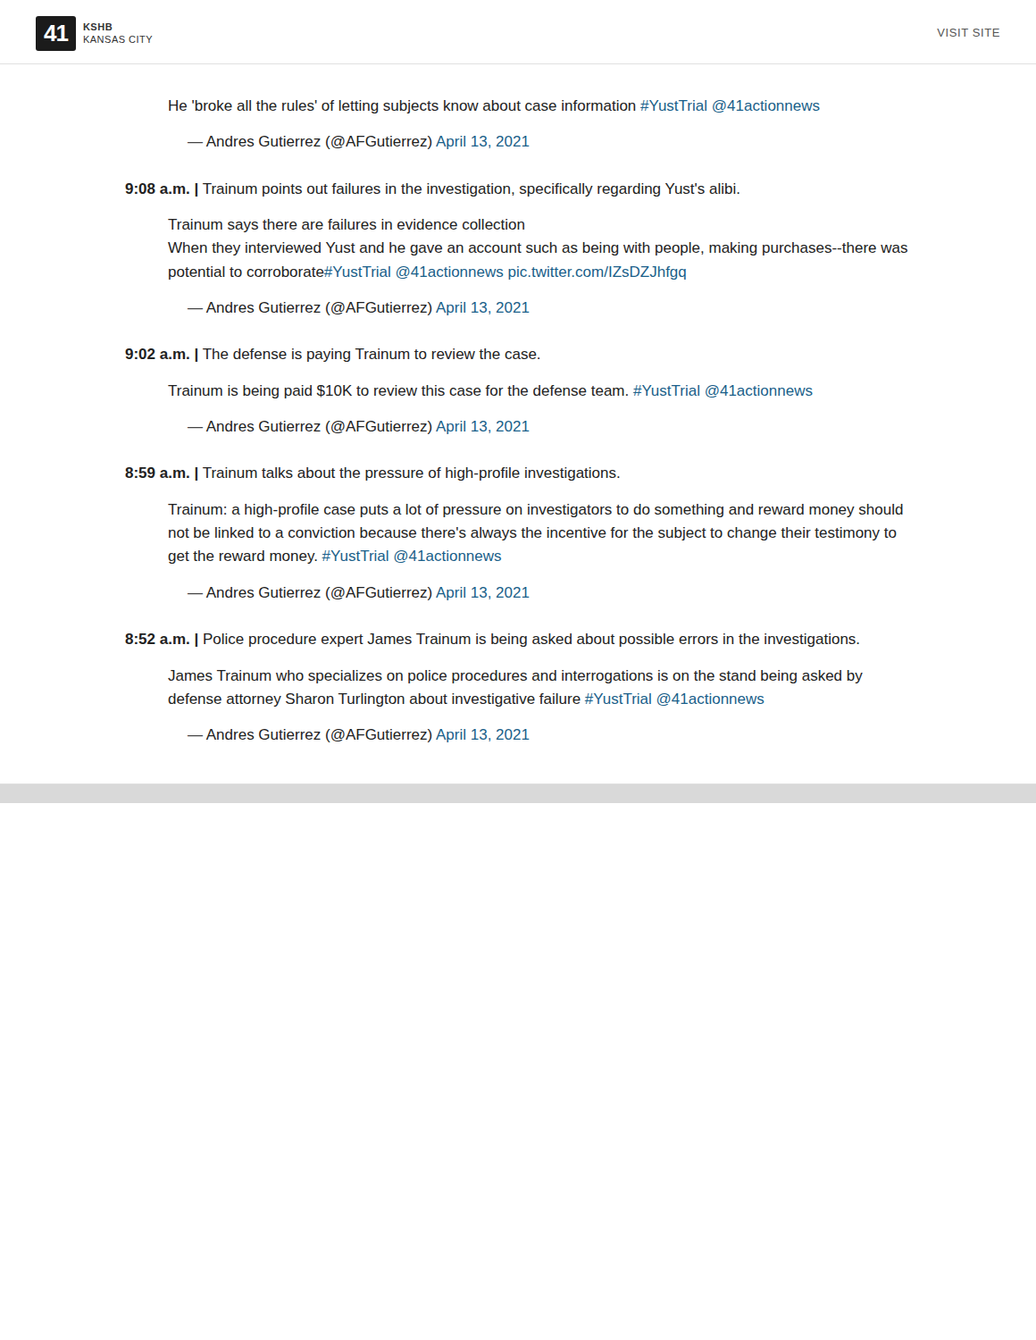41 KSHBKANSAS CITY
Visit Site
He 'broke all the rules' of letting subjects know about case information #YustTrial @41actionnews
— Andres Gutierrez (@AFGutierrez) April 13, 2021
9:08 a.m. | Trainum points out failures in the investigation, specifically regarding Yust's alibi.
Trainum says there are failures in evidence collection
When they interviewed Yust and he gave an account such as being with people, making purchases--there was potential to corroborate#YustTrial @41actionnews pic.twitter.com/IZsDZJhfgq
— Andres Gutierrez (@AFGutierrez) April 13, 2021
9:02 a.m. | The defense is paying Trainum to review the case.
Trainum is being paid $10K to review this case for the defense team. #YustTrial @41actionnews
— Andres Gutierrez (@AFGutierrez) April 13, 2021
8:59 a.m. | Trainum talks about the pressure of high-profile investigations.
Trainum: a high-profile case puts a lot of pressure on investigators to do something and reward money should not be linked to a conviction because there's always the incentive for the subject to change their testimony to get the reward money. #YustTrial @41actionnews
— Andres Gutierrez (@AFGutierrez) April 13, 2021
8:52 a.m. | Police procedure expert James Trainum is being asked about possible errors in the investigations.
James Trainum who specializes on police procedures and interrogations is on the stand being asked by defense attorney Sharon Turlington about investigative failure #YustTrial @41actionnews
— Andres Gutierrez (@AFGutierrez) April 13, 2021